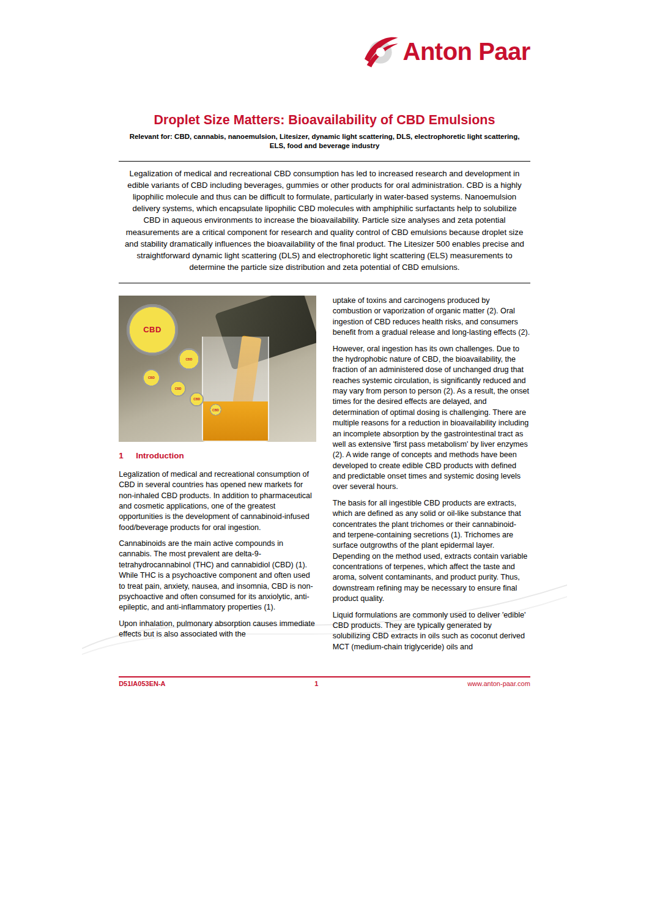Anton Paar
Droplet Size Matters: Bioavailability of CBD Emulsions
Relevant for: CBD, cannabis, nanoemulsion, Litesizer, dynamic light scattering, DLS, electrophoretic light scattering, ELS, food and beverage industry
Legalization of medical and recreational CBD consumption has led to increased research and development in edible variants of CBD including beverages, gummies or other products for oral administration. CBD is a highly lipophilic molecule and thus can be difficult to formulate, particularly in water-based systems. Nanoemulsion delivery systems, which encapsulate lipophilic CBD molecules with amphiphilic surfactants help to solubilize CBD in aqueous environments to increase the bioavailability. Particle size analyses and zeta potential measurements are a critical component for research and quality control of CBD emulsions because droplet size and stability dramatically influences the bioavailability of the final product. The Litesizer 500 enables precise and straightforward dynamic light scattering (DLS) and electrophoretic light scattering (ELS) measurements to determine the particle size distribution and zeta potential of CBD emulsions.
CBD
CBD
CBD
CBD
CBD
CBD
1 Introduction
Legalization of medical and recreational consumption of CBD in several countries has opened new markets for non-inhaled CBD products. In addition to pharmaceutical and cosmetic applications, one of the greatest opportunities is the development of cannabinoid-infused food/beverage products for oral ingestion.
Cannabinoids are the main active compounds in cannabis. The most prevalent are delta-9-tetrahydrocannabinol (THC) and cannabidiol (CBD) (1). While THC is a psychoactive component and often used to treat pain, anxiety, nausea, and insomnia, CBD is non-psychoactive and often consumed for its anxiolytic, anti-epileptic, and anti-inflammatory properties (1).
Upon inhalation, pulmonary absorption causes immediate effects but is also associated with the
uptake of toxins and carcinogens produced by combustion or vaporization of organic matter (2). Oral ingestion of CBD reduces health risks, and consumers benefit from a gradual release and long-lasting effects (2).
However, oral ingestion has its own challenges. Due to the hydrophobic nature of CBD, the bioavailability, the fraction of an administered dose of unchanged drug that reaches systemic circulation, is significantly reduced and may vary from person to person (2). As a result, the onset times for the desired effects are delayed, and determination of optimal dosing is challenging. There are multiple reasons for a reduction in bioavailability including an incomplete absorption by the gastrointestinal tract as well as extensive 'first pass metabolism' by liver enzymes (2). A wide range of concepts and methods have been developed to create edible CBD products with defined and predictable onset times and systemic dosing levels over several hours.
The basis for all ingestible CBD products are extracts, which are defined as any solid or oil-like substance that concentrates the plant trichomes or their cannabinoid- and terpene-containing secretions (1). Trichomes are surface outgrowths of the plant epidermal layer. Depending on the method used, extracts contain variable concentrations of terpenes, which affect the taste and aroma, solvent contaminants, and product purity. Thus, downstream refining may be necessary to ensure final product quality.
Liquid formulations are commonly used to deliver 'edible' CBD products. They are typically generated by solubilizing CBD extracts in oils such as coconut derived MCT (medium-chain triglyceride) oils and
D51IA053EN-A
1
www.anton-paar.com